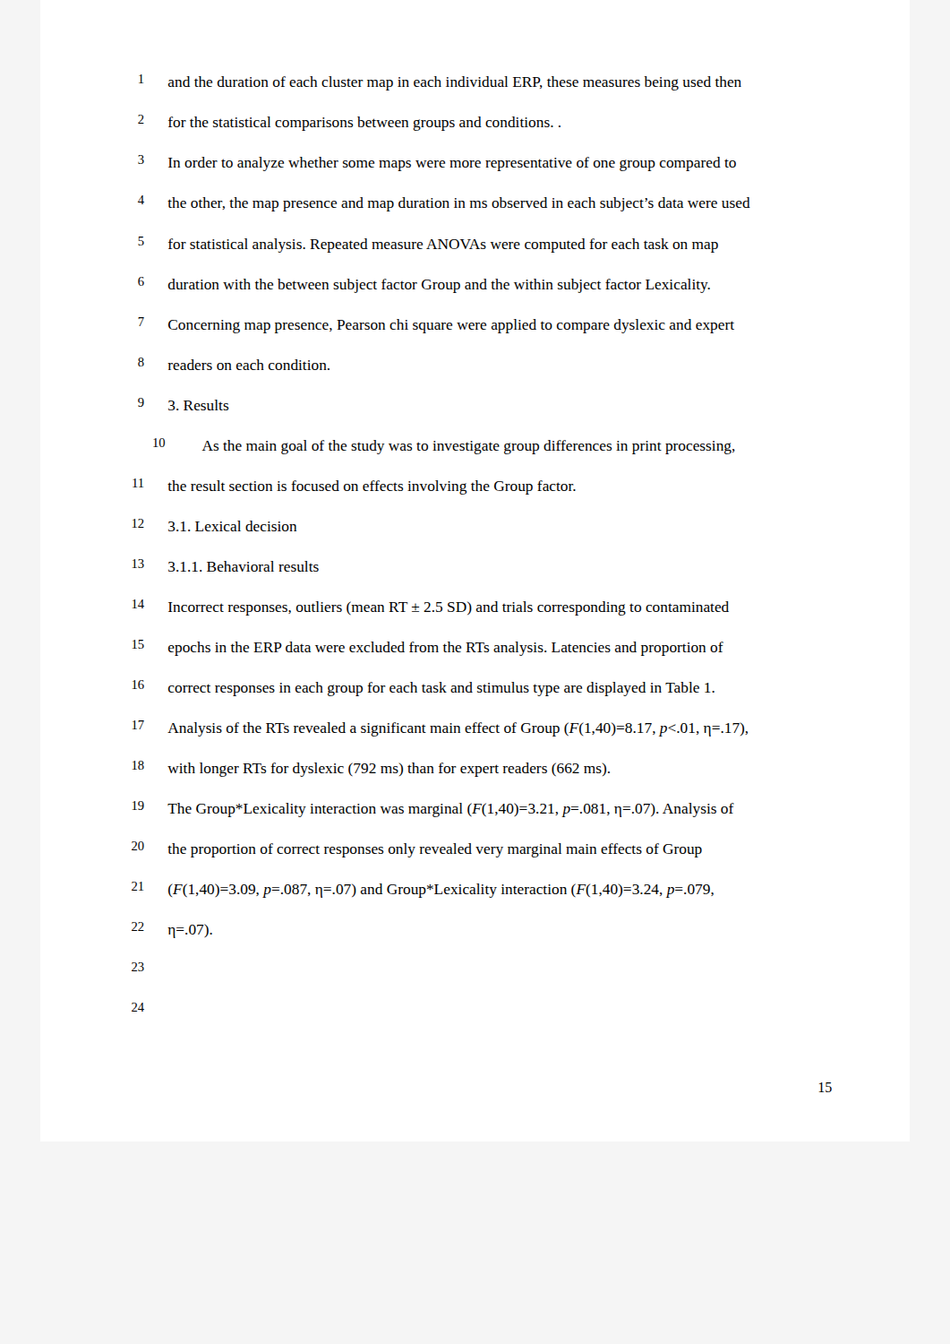and the duration of each cluster map in each individual ERP, these measures being used then
for the statistical comparisons between groups and conditions. .
In order to analyze whether some maps were more representative of one group compared to
the other, the map presence and map duration in ms observed in each subject’s data were used
for statistical analysis. Repeated measure ANOVAs were computed for each task on map
duration with the between subject factor Group and the within subject factor Lexicality.
Concerning map presence, Pearson chi square were applied to compare dyslexic and expert
readers on each condition.
3. Results
As the main goal of the study was to investigate group differences in print processing,
the result section is focused on effects involving the Group factor.
3.1. Lexical decision
3.1.1. Behavioral results
Incorrect responses, outliers (mean RT ± 2.5 SD) and trials corresponding to contaminated
epochs in the ERP data were excluded from the RTs analysis. Latencies and proportion of
correct responses in each group for each task and stimulus type are displayed in Table 1.
Analysis of the RTs revealed a significant main effect of Group (F(1,40)=8.17, p<.01, η=.17),
with longer RTs for dyslexic (792 ms) than for expert readers (662 ms).
The Group*Lexicality interaction was marginal (F(1,40)=3.21, p=.081, η=.07). Analysis of
the proportion of correct responses only revealed very marginal main effects of Group
(F(1,40)=3.09, p=.087, η=.07) and Group*Lexicality interaction (F(1,40)=3.24, p=.079,
η=.07).
15